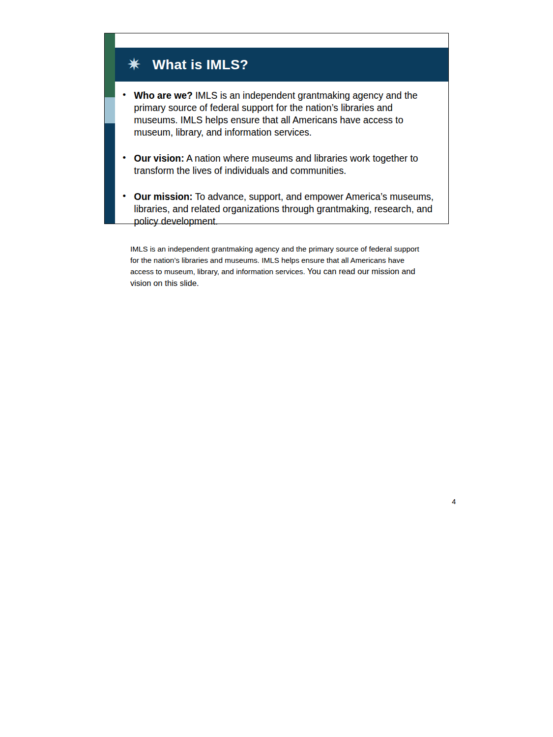✷
What is IMLS?
Who are we? IMLS is an independent grantmaking agency and the primary source of federal support for the nation’s libraries and museums. IMLS helps ensure that all Americans have access to museum, library, and information services.
Our vision: A nation where museums and libraries work together to transform the lives of individuals and communities.
Our mission: To advance, support, and empower America’s museums, libraries, and related organizations through grantmaking, research, and policy development.
IMLS is an independent grantmaking agency and the primary source of federal support for the nation’s libraries and museums. IMLS helps ensure that all Americans have access to museum, library, and information services. You can read our mission and vision on this slide.
4